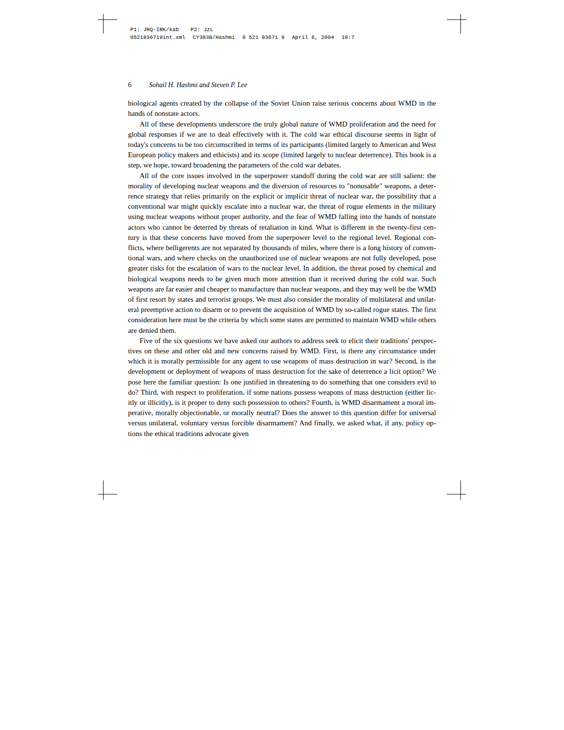P1: JRQ-IRK/kab P2: JzL 0521836719int.xml CY383B/Hashmi 0 521 83671 9 April 6, 2004 10:7
6 Sohail H. Hashmi and Steven P. Lee
biological agents created by the collapse of the Soviet Union raise serious concerns about WMD in the hands of nonstate actors.
All of these developments underscore the truly global nature of WMD proliferation and the need for global responses if we are to deal effectively with it. The cold war ethical discourse seems in light of today's concerns to be too circumscribed in terms of its participants (limited largely to American and West European policy makers and ethicists) and its scope (limited largely to nuclear deterrence). This book is a step, we hope, toward broadening the parameters of the cold war debates.
All of the core issues involved in the superpower standoff during the cold war are still salient: the morality of developing nuclear weapons and the diversion of resources to "nonusable" weapons, a deterrence strategy that relies primarily on the explicit or implicit threat of nuclear war, the possibility that a conventional war might quickly escalate into a nuclear war, the threat of rogue elements in the military using nuclear weapons without proper authority, and the fear of WMD falling into the hands of nonstate actors who cannot be deterred by threats of retaliation in kind. What is different in the twenty-first century is that these concerns have moved from the superpower level to the regional level. Regional conflicts, where belligerents are not separated by thousands of miles, where there is a long history of conventional wars, and where checks on the unauthorized use of nuclear weapons are not fully developed, pose greater risks for the escalation of wars to the nuclear level. In addition, the threat posed by chemical and biological weapons needs to be given much more attention than it received during the cold war. Such weapons are far easier and cheaper to manufacture than nuclear weapons, and they may well be the WMD of first resort by states and terrorist groups. We must also consider the morality of multilateral and unilateral preemptive action to disarm or to prevent the acquisition of WMD by so-called rogue states. The first consideration here must be the criteria by which some states are permitted to maintain WMD while others are denied them.
Five of the six questions we have asked our authors to address seek to elicit their traditions' perspectives on these and other old and new concerns raised by WMD. First, is there any circumstance under which it is morally permissible for any agent to use weapons of mass destruction in war? Second, is the development or deployment of weapons of mass destruction for the sake of deterrence a licit option? We pose here the familiar question: Is one justified in threatening to do something that one considers evil to do? Third, with respect to proliferation, if some nations possess weapons of mass destruction (either licitly or illicitly), is it proper to deny such possession to others? Fourth, is WMD disarmament a moral imperative, morally objectionable, or morally neutral? Does the answer to this question differ for universal versus unilateral, voluntary versus forcible disarmament? And finally, we asked what, if any, policy options the ethical traditions advocate given